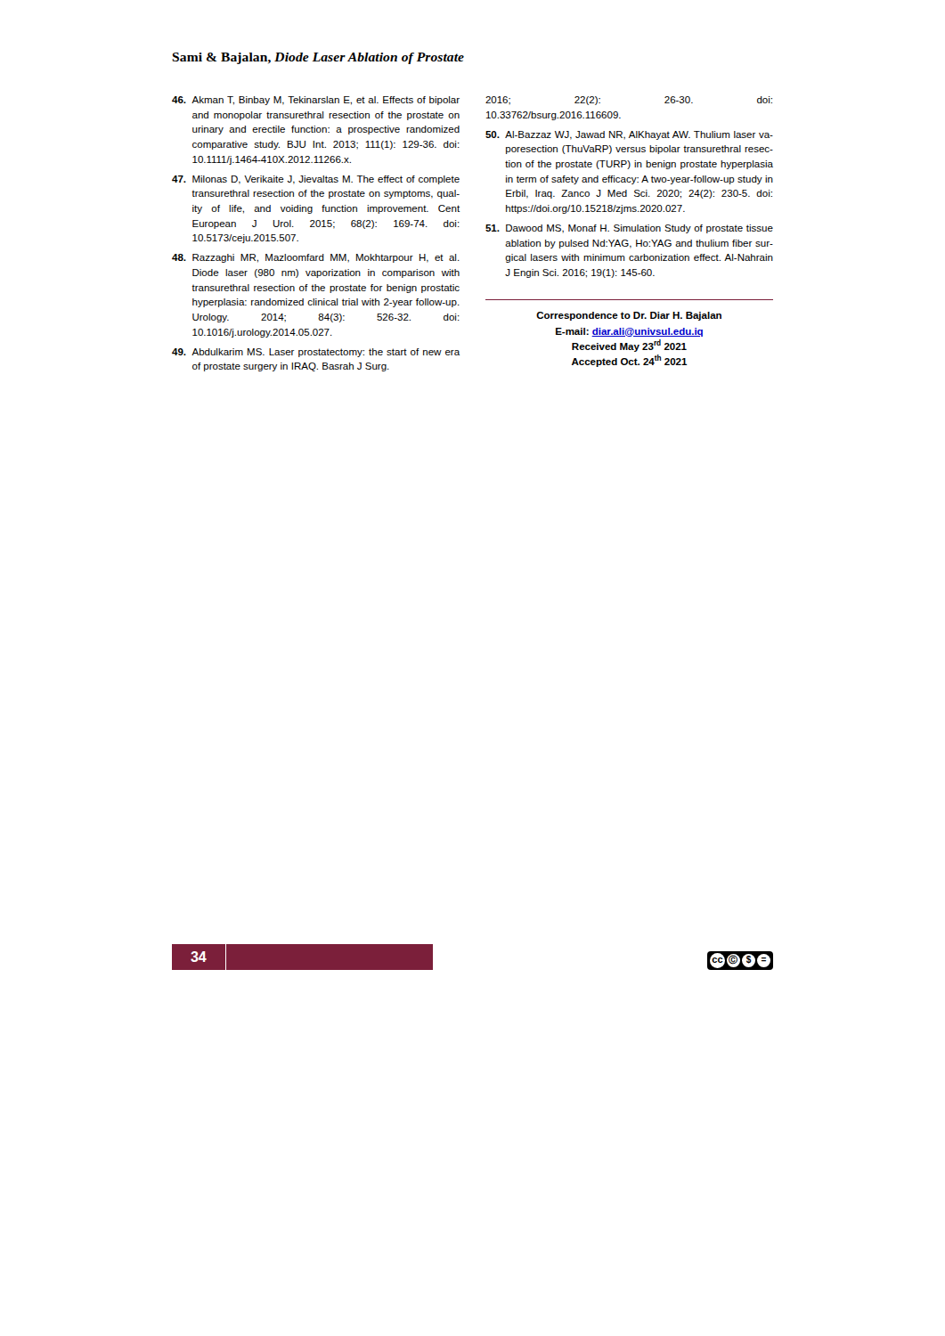Sami & Bajalan, Diode Laser Ablation of Prostate
46. Akman T, Binbay M, Tekinarslan E, et al. Effects of bipolar and monopolar transurethral resection of the prostate on urinary and erectile function: a prospective randomized comparative study. BJU Int. 2013; 111(1): 129-36. doi: 10.1111/j.1464-410X.2012.11266.x.
47. Milonas D, Verikaite J, Jievaltas M. The effect of complete transurethral resection of the prostate on symptoms, quality of life, and voiding function improvement. Cent European J Urol. 2015; 68(2): 169-74. doi: 10.5173/ceju.2015.507.
48. Razzaghi MR, Mazloomfard MM, Mokhtarpour H, et al. Diode laser (980 nm) vaporization in comparison with transurethral resection of the prostate for benign prostatic hyperplasia: randomized clinical trial with 2-year follow-up. Urology. 2014; 84(3): 526-32. doi: 10.1016/j.urology.2014.05.027.
49. Abdulkarim MS. Laser prostatectomy: the start of new era of prostate surgery in IRAQ. Basrah J Surg.
2016; 22(2): 26-30. doi: 10.33762/bsurg.2016.116609.
50. Al-Bazzaz WJ, Jawad NR, AlKhayat AW. Thulium laser vaporesection (ThuVaRP) versus bipolar transurethral resection of the prostate (TURP) in benign prostate hyperplasia in term of safety and efficacy: A two-year-follow-up study in Erbil, Iraq. Zanco J Med Sci. 2020; 24(2): 230-5. doi: https://doi.org/10.15218/zjms.2020.027.
51. Dawood MS, Monaf H. Simulation Study of prostate tissue ablation by pulsed Nd:YAG, Ho:YAG and thulium fiber surgical lasers with minimum carbonization effect. Al-Nahrain J Engin Sci. 2016; 19(1): 145-60.
Correspondence to Dr. Diar H. Bajalan E-mail: diar.ali@univsul.edu.iq Received May 23rd 2021 Accepted Oct. 24th 2021
34
cc
Ⓒ
$
=